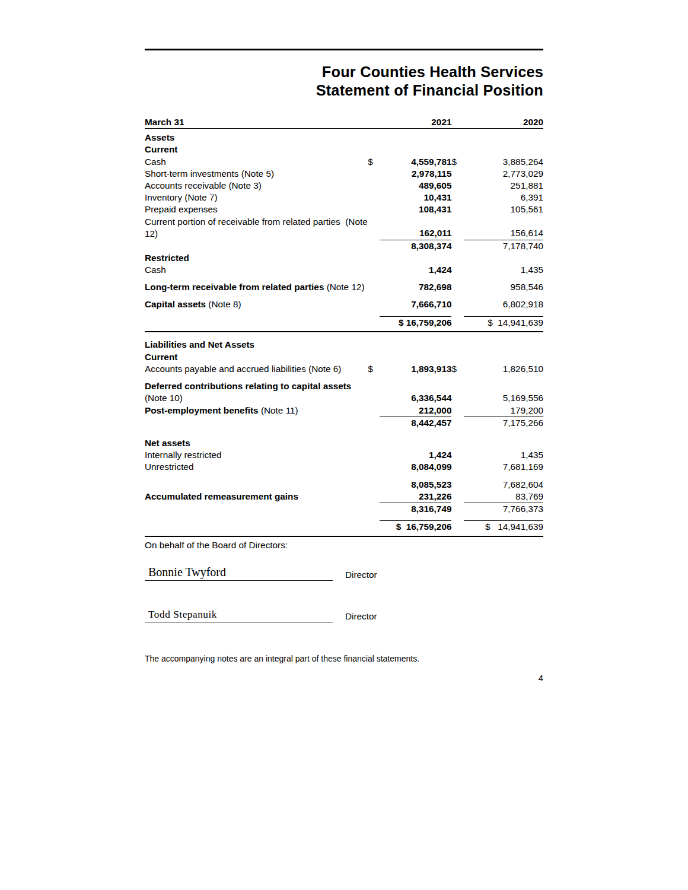Four Counties Health ServicesStatement of Financial Position
| March 31 | | 2021 | | 2020 |
| Assets | | | | |
| Current | | | | |
| Cash | $ | 4,559,781 | $ | 3,885,264 |
| Short-term investments (Note 5) | | 2,978,115 | | 2,773,029 |
| Accounts receivable (Note 3) | | 489,605 | | 251,881 |
| Inventory (Note 7) | | 10,431 | | 6,391 |
| Prepaid expenses | | 108,431 | | 105,561 |
| Current portion of receivable from related parties (Note 12) | | 162,011 | | 156,614 |
| | | 8,308,374 | | 7,178,740 |
| Restricted | | | | |
| Cash | | 1,424 | | 1,435 |
| Long-term receivable from related parties (Note 12) | | 782,698 | | 958,546 |
| Capital assets (Note 8) | | 7,666,710 | | 6,802,918 |
| | | $ 16,759,206 | | $ 14,941,639 |
| Liabilities and Net Assets | | | | |
| Current | | | | |
| Accounts payable and accrued liabilities (Note 6) | $ | 1,893,913 | $ | 1,826,510 |
| Deferred contributions relating to capital assets (Note 10) | | 6,336,544 | | 5,169,556 |
| Post-employment benefits (Note 11) | | 212,000 | | 179,200 |
| | | 8,442,457 | | 7,175,266 |
| Net assets | | | | |
| Internally restricted | | 1,424 | | 1,435 |
| Unrestricted | | 8,084,099 | | 7,681,169 |
| | | 8,085,523 | | 7,682,604 |
| Accumulated remeasurement gains | | 231,226 | | 83,769 |
| | | 8,316,749 | | 7,766,373 |
| | | $ 16,759,206 | | $ 14,941,639 |
On behalf of the Board of Directors:
Bonnie Twyford
Director
Todd Stepanuik
Director
The accompanying notes are an integral part of these financial statements.
4